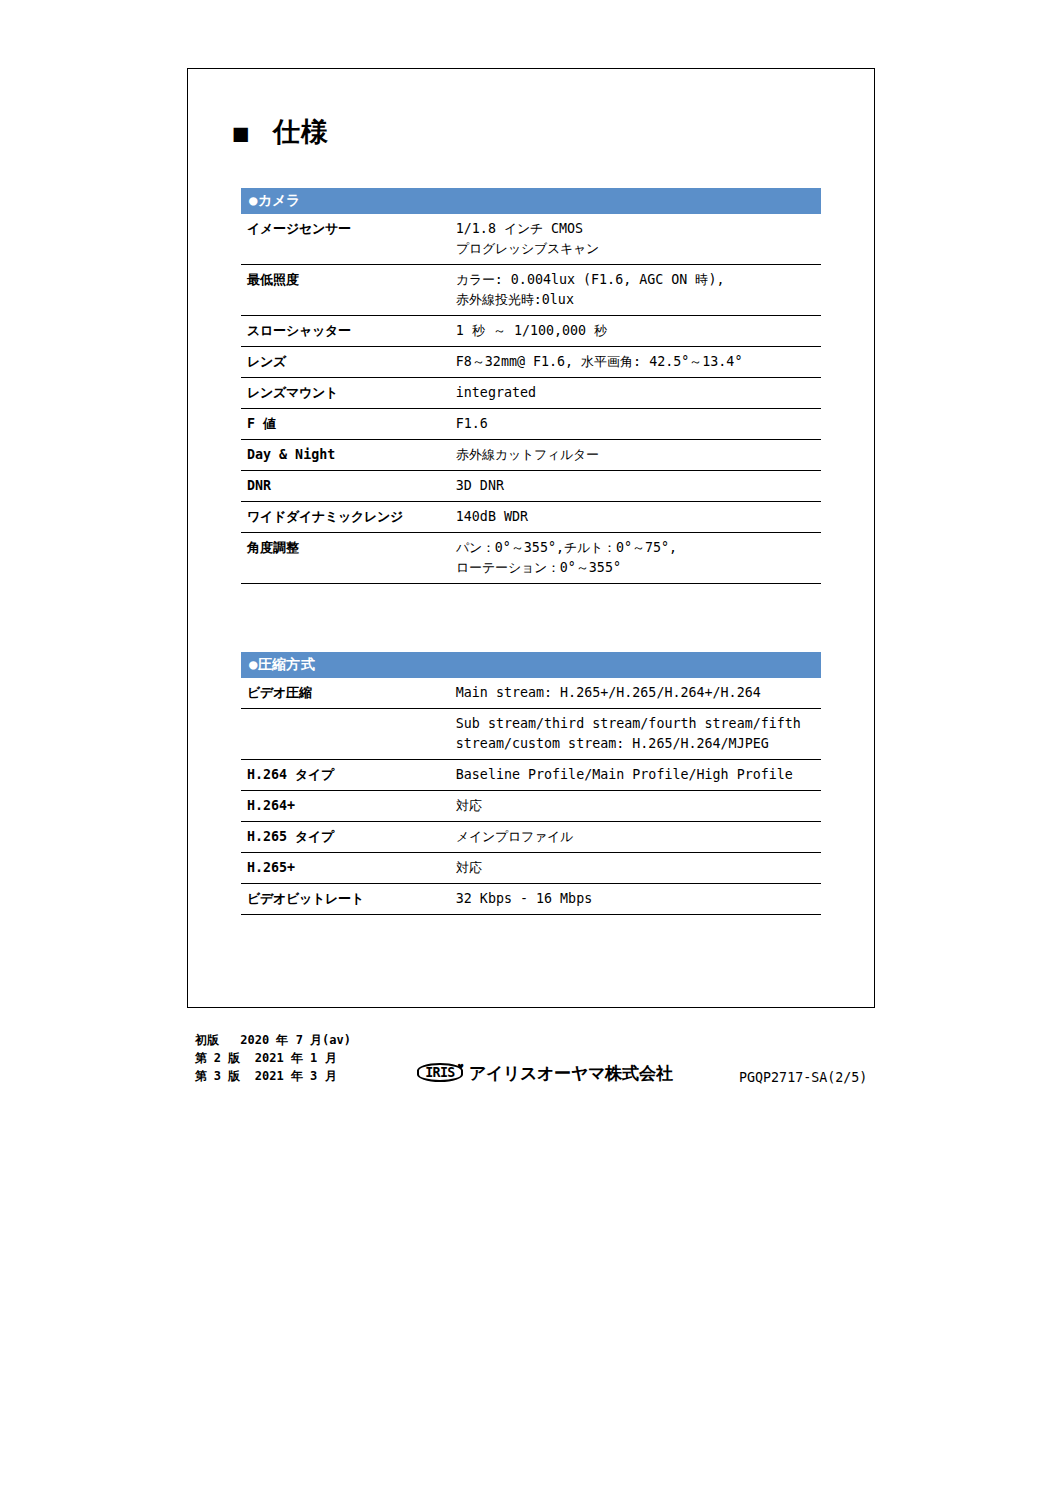■ 仕様
●カメラ
| イメージセンサー | 1/1.8 インチ CMOS プログレッシブスキャン |
| 最低照度 | カラー: 0.004lux (F1.6, AGC ON 時), 赤外線投光時:0lux |
| スローシャッター | 1 秒 ～ 1/100,000 秒 |
| レンズ | F8～32mm@ F1.6, 水平画角: 42.5°～13.4° |
| レンズマウント | integrated |
| F 値 | F1.6 |
| Day & Night | 赤外線カットフィルター |
| DNR | 3D DNR |
| ワイドダイナミックレンジ | 140dB WDR |
| 角度調整 | パン：0°～355°,チルト：0°～75°, ローテーション：0°～355° |
●圧縮方式
| ビデオ圧縮 | Main stream: H.265+/H.265/H.264+/H.264 |
| | Sub stream/third stream/fourth stream/fifth stream/custom stream: H.265/H.264/MJPEG |
| H.264 タイプ | Baseline Profile/Main Profile/High Profile |
| H.264+ | 対応 |
| H.265 タイプ | メインプロファイル |
| H.265+ | 対応 |
| ビデオビットレート | 32 Kbps - 16 Mbps |
初版 2020 年 7 月(av)
第 2 版 2021 年 1 月
第 3 版 2021 年 3 月
IRIS アイリスオーヤマ株式会社
PGQP2717-SA(2/5)